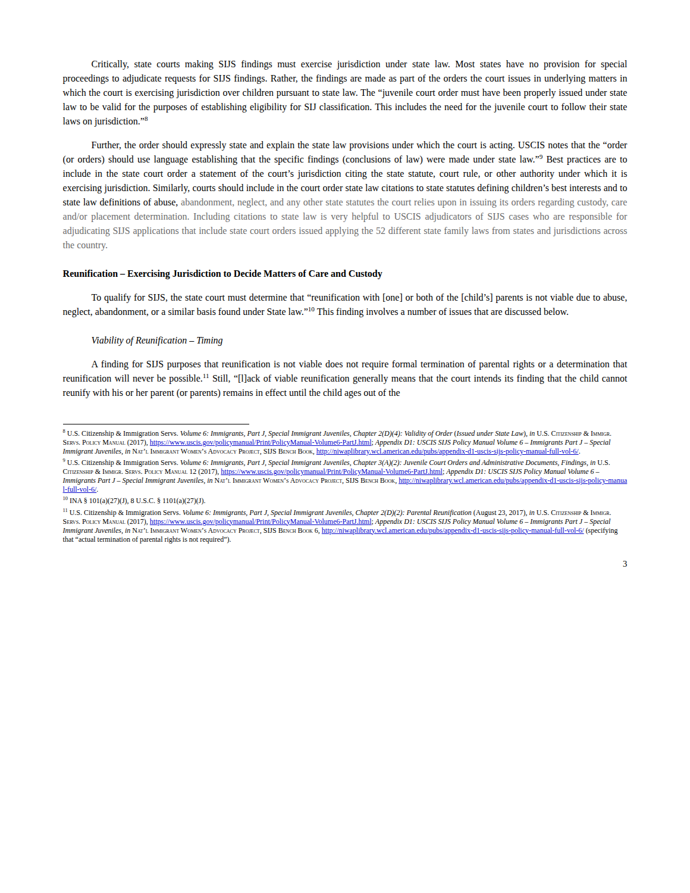Critically, state courts making SIJS findings must exercise jurisdiction under state law. Most states have no provision for special proceedings to adjudicate requests for SIJS findings. Rather, the findings are made as part of the orders the court issues in underlying matters in which the court is exercising jurisdiction over children pursuant to state law. The “juvenile court order must have been properly issued under state law to be valid for the purposes of establishing eligibility for SIJ classification. This includes the need for the juvenile court to follow their state laws on jurisdiction.”8
Further, the order should expressly state and explain the state law provisions under which the court is acting. USCIS notes that the “order (or orders) should use language establishing that the specific findings (conclusions of law) were made under state law.”9 Best practices are to include in the state court order a statement of the court’s jurisdiction citing the state statute, court rule, or other authority under which it is exercising jurisdiction. Similarly, courts should include in the court order state law citations to state statutes defining children’s best interests and to state law definitions of abuse, abandonment, neglect, and any other state statutes the court relies upon in issuing its orders regarding custody, care and/or placement determination. Including citations to state law is very helpful to USCIS adjudicators of SIJS cases who are responsible for adjudicating SIJS applications that include state court orders issued applying the 52 different state family laws from states and jurisdictions across the country.
Reunification – Exercising Jurisdiction to Decide Matters of Care and Custody
To qualify for SIJS, the state court must determine that “reunification with [one] or both of the [child’s] parents is not viable due to abuse, neglect, abandonment, or a similar basis found under State law.”10 This finding involves a number of issues that are discussed below.
Viability of Reunification – Timing
A finding for SIJS purposes that reunification is not viable does not require formal termination of parental rights or a determination that reunification will never be possible.11 Still, “[l]ack of viable reunification generally means that the court intends its finding that the child cannot reunify with his or her parent (or parents) remains in effect until the child ages out of the
8 U.S. Citizenship & Immigration Servs. Volume 6: Immigrants, Part J, Special Immigrant Juveniles, Chapter 2(D)(4): Validity of Order (Issued under State Law), in U.S. Citizenship & Immigr. Servs. Policy Manual (2017), https://www.uscis.gov/policymanual/Print/PolicyManual-Volume6-PartJ.html; Appendix D1: USCIS SIJS Policy Manual Volume 6 – Immigrants Part J – Special Immigrant Juveniles, in Nat’l Immigrant Women’s Advocacy Project, SIJS Bench Book, http://niwaplibrary.wcl.american.edu/pubs/appendix-d1-uscis-sijs-policy-manual-full-vol-6/.
9 U.S. Citizenship & Immigration Servs. Volume 6: Immigrants, Part J, Special Immigrant Juveniles, Chapter 3(A)(2): Juvenile Court Orders and Administrative Documents, Findings, in U.S. Citizenship & Immigr. Servs. Policy Manual 12 (2017), https://www.uscis.gov/policymanual/Print/PolicyManual-Volume6-PartJ.html; Appendix D1: USCIS SIJS Policy Manual Volume 6 – Immigrants Part J – Special Immigrant Juveniles, in Nat’l Immigrant Women’s Advocacy Project, SIJS Bench Book, http://niwaplibrary.wcl.american.edu/pubs/appendix-d1-uscis-sijs-policy-manual-full-vol-6/.
10 INA § 101(a)(27)(J), 8 U.S.C. § 1101(a)(27)(J).
11 U.S. Citizenship & Immigration Servs. Volume 6: Immigrants, Part J, Special Immigrant Juveniles, Chapter 2(D)(2): Parental Reunification (August 23, 2017), in U.S. Citizenship & Immigr. Servs. Policy Manual (2017), https://www.uscis.gov/policymanual/Print/PolicyManual-Volume6-PartJ.html; Appendix D1: USCIS SIJS Policy Manual Volume 6 – Immigrants Part J – Special Immigrant Juveniles, in Nat’l Immigrant Women’s Advocacy Project, SIJS Bench Book 6, http://niwaplibrary.wcl.american.edu/pubs/appendix-d1-uscis-sijs-policy-manual-full-vol-6/ (specifying that “actual termination of parental rights is not required”).
3